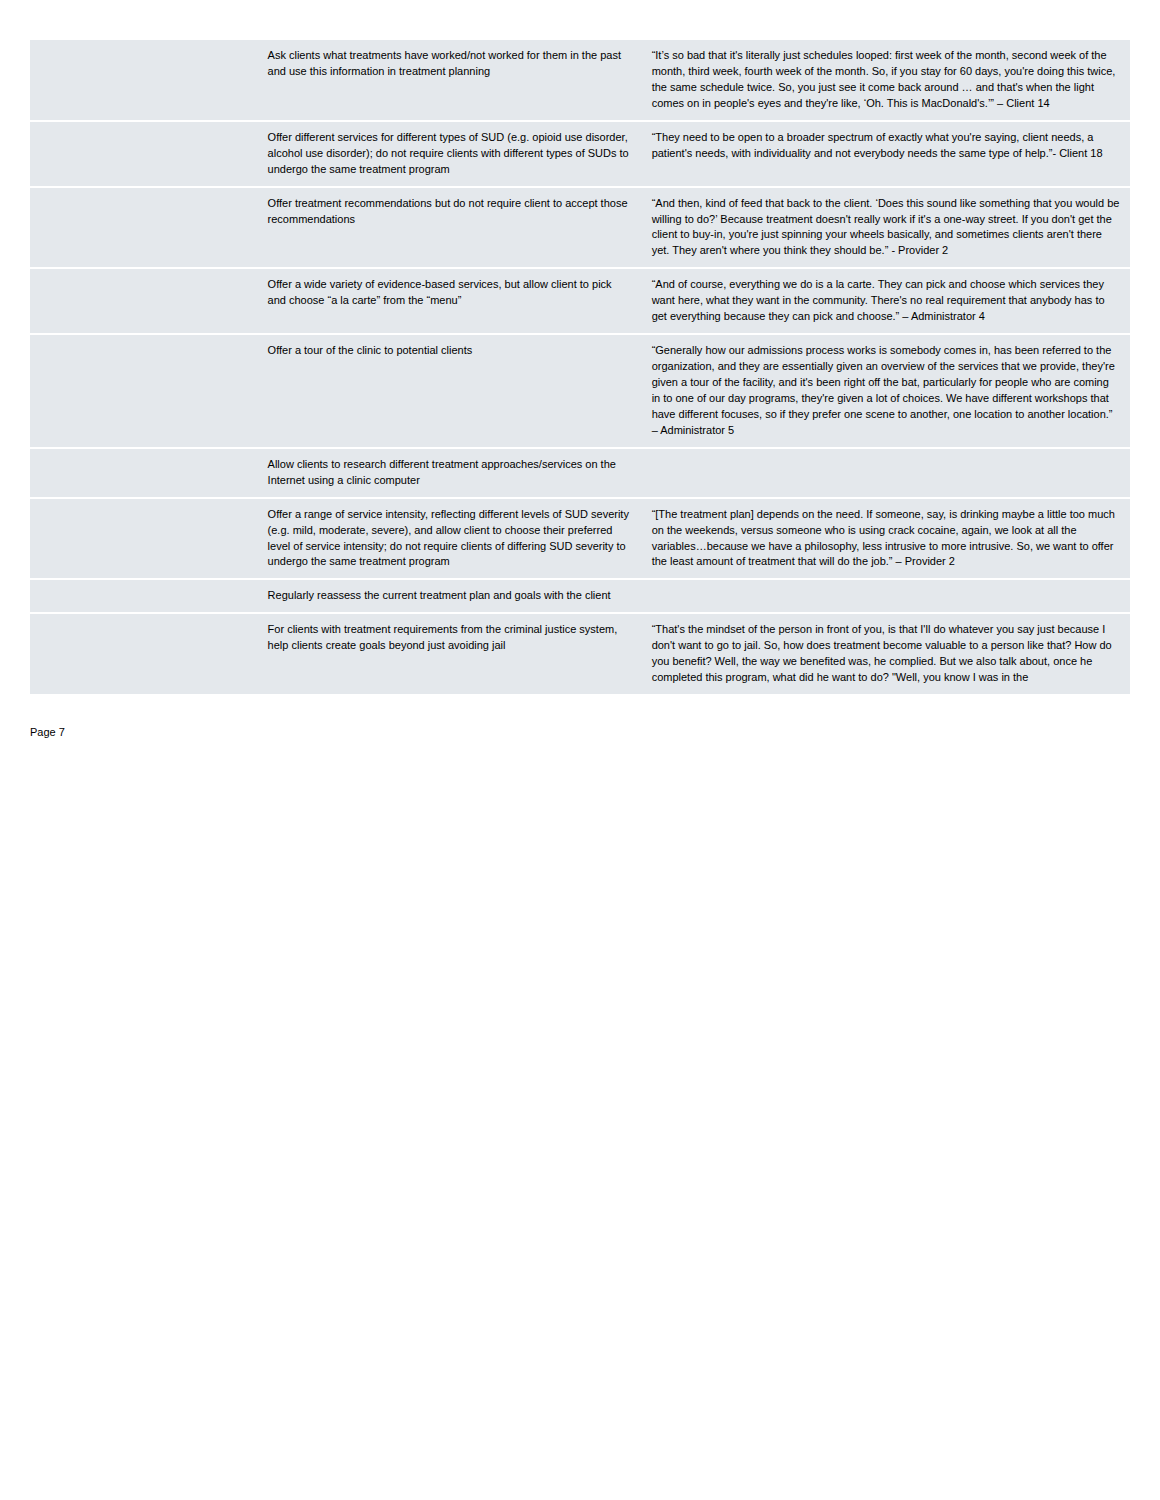| | Ask clients what treatments have worked/not worked for them in the past and use this information in treatment planning | “It’s so bad that it's literally just schedules looped: first week of the month, second week of the month, third week, fourth week of the month. So, if you stay for 60 days, you're doing this twice, the same schedule twice. So, you just see it come back around … and that's when the light comes on in people's eyes and they're like, ‘Oh. This is MacDonald's.’” – Client 14 |
| | Offer different services for different types of SUD (e.g. opioid use disorder, alcohol use disorder); do not require clients with different types of SUDs to undergo the same treatment program | “They need to be open to a broader spectrum of exactly what you're saying, client needs, a patient's needs, with individuality and not everybody needs the same type of help.”- Client 18 |
| | Offer treatment recommendations but do not require client to accept those recommendations | “And then, kind of feed that back to the client. ‘Does this sound like something that you would be willing to do?’ Because treatment doesn't really work if it's a one-way street. If you don't get the client to buy-in, you're just spinning your wheels basically, and sometimes clients aren't there yet. They aren't where you think they should be.” - Provider 2 |
| | Offer a wide variety of evidence-based services, but allow client to pick and choose “a la carte” from the “menu” | “And of course, everything we do is a la carte. They can pick and choose which services they want here, what they want in the community. There's no real requirement that anybody has to get everything because they can pick and choose.” – Administrator 4 |
| | Offer a tour of the clinic to potential clients | “Generally how our admissions process works is somebody comes in, has been referred to the organization, and they are essentially given an overview of the services that we provide, they're given a tour of the facility, and it's been right off the bat, particularly for people who are coming in to one of our day programs, they're given a lot of choices. We have different workshops that have different focuses, so if they prefer one scene to another, one location to another location.” – Administrator 5 |
| | Allow clients to research different treatment approaches/services on the Internet using a clinic computer | |
| | Offer a range of service intensity, reflecting different levels of SUD severity (e.g. mild, moderate, severe), and allow client to choose their preferred level of service intensity; do not require clients of differing SUD severity to undergo the same treatment program | “[The treatment plan] depends on the need. If someone, say, is drinking maybe a little too much on the weekends, versus someone who is using crack cocaine, again, we look at all the variables…because we have a philosophy, less intrusive to more intrusive. So, we want to offer the least amount of treatment that will do the job.” – Provider 2 |
| | Regularly reassess the current treatment plan and goals with the client | |
| | For clients with treatment requirements from the criminal justice system, help clients create goals beyond just avoiding jail | “That's the mindset of the person in front of you, is that I'll do whatever you say just because I don't want to go to jail. So, how does treatment become valuable to a person like that? How do you benefit? Well, the way we benefited was, he complied. But we also talk about, once he completed this program, what did he want to do? "Well, you know I was in the |
Page 7